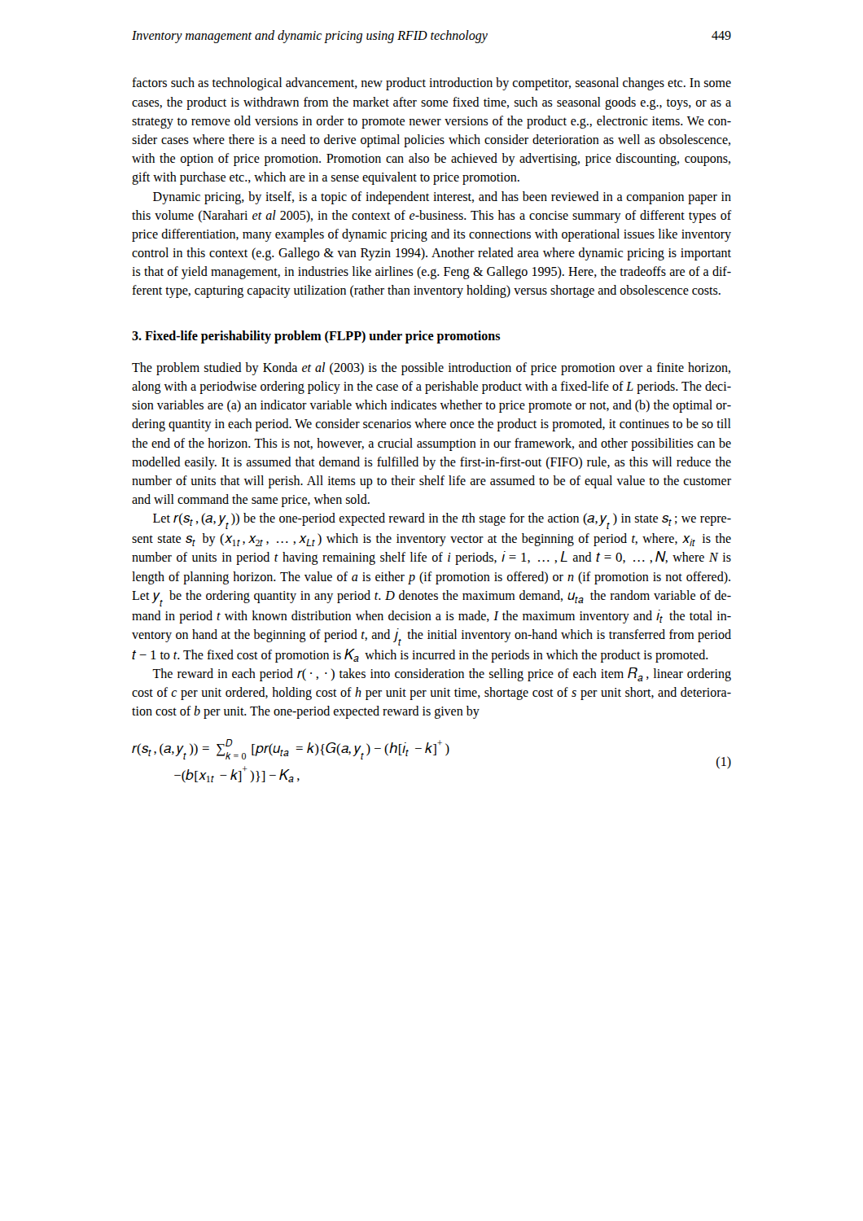Inventory management and dynamic pricing using RFID technology 449
factors such as technological advancement, new product introduction by competitor, seasonal changes etc. In some cases, the product is withdrawn from the market after some fixed time, such as seasonal goods e.g., toys, or as a strategy to remove old versions in order to promote newer versions of the product e.g., electronic items. We consider cases where there is a need to derive optimal policies which consider deterioration as well as obsolescence, with the option of price promotion. Promotion can also be achieved by advertising, price discounting, coupons, gift with purchase etc., which are in a sense equivalent to price promotion.
Dynamic pricing, by itself, is a topic of independent interest, and has been reviewed in a companion paper in this volume (Narahari et al 2005), in the context of e-business. This has a concise summary of different types of price differentiation, many examples of dynamic pricing and its connections with operational issues like inventory control in this context (e.g. Gallego & van Ryzin 1994). Another related area where dynamic pricing is important is that of yield management, in industries like airlines (e.g. Feng & Gallego 1995). Here, the tradeoffs are of a different type, capturing capacity utilization (rather than inventory holding) versus shortage and obsolescence costs.
3. Fixed-life perishability problem (FLPP) under price promotions
The problem studied by Konda et al (2003) is the possible introduction of price promotion over a finite horizon, along with a periodwise ordering policy in the case of a perishable product with a fixed-life of L periods. The decision variables are (a) an indicator variable which indicates whether to price promote or not, and (b) the optimal ordering quantity in each period. We consider scenarios where once the product is promoted, it continues to be so till the end of the horizon. This is not, however, a crucial assumption in our framework, and other possibilities can be modelled easily. It is assumed that demand is fulfilled by the first-in-first-out (FIFO) rule, as this will reduce the number of units that will perish. All items up to their shelf life are assumed to be of equal value to the customer and will command the same price, when sold.
Let r(st,(a,yt)) be the one-period expected reward in the tth stage for the action (a,yt) in state st; we represent state st by (x1t,x2t,…,xLt) which is the inventory vector at the beginning of period t, where, xit is the number of units in period t having remaining shelf life of i periods, i=1,…,L and t=0,…,N, where N is length of planning horizon. The value of a is either p (if promotion is offered) or n (if promotion is not offered). Let yt be the ordering quantity in any period t. D denotes the maximum demand, uta the random variable of demand in period t with known distribution when decision a is made, I the maximum inventory and it the total inventory on hand at the beginning of period t, and jt the initial inventory on-hand which is transferred from period t−1 to t. The fixed cost of promotion is Ka which is incurred in the periods in which the product is promoted.
The reward in each period r(·,·) takes into consideration the selling price of each item Ra, linear ordering cost of c per unit ordered, holding cost of h per unit per unit time, shortage cost of s per unit short, and deterioration cost of b per unit. The one-period expected reward is given by
r(st,(a,yt)) = ∑ k=0 D [pr(uta=k) {G(a,yt) − (h[it−k]+) − (b[x1t−k]+)}] − Ka,
(1)